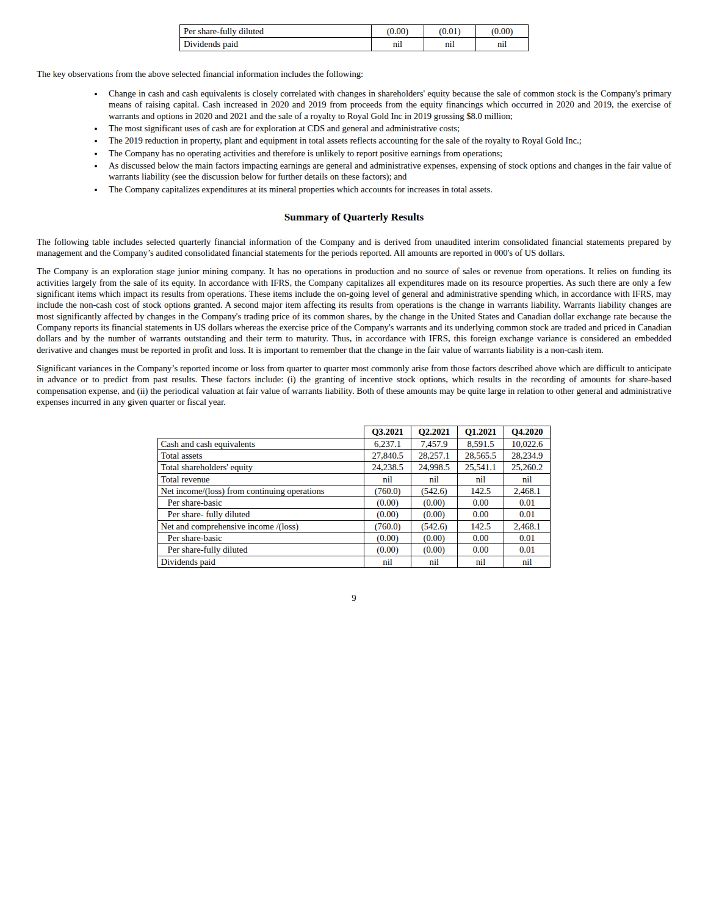| Per share-fully diluted | (0.00) | (0.01) | (0.00) |
| Dividends paid | nil | nil | nil |
The key observations from the above selected financial information includes the following:
Change in cash and cash equivalents is closely correlated with changes in shareholders' equity because the sale of common stock is the Company's primary means of raising capital. Cash increased in 2020 and 2019 from proceeds from the equity financings which occurred in 2020 and 2019, the exercise of warrants and options in 2020 and 2021 and the sale of a royalty to Royal Gold Inc in 2019 grossing $8.0 million;
The most significant uses of cash are for exploration at CDS and general and administrative costs;
The 2019 reduction in property, plant and equipment in total assets reflects accounting for the sale of the royalty to Royal Gold Inc.;
The Company has no operating activities and therefore is unlikely to report positive earnings from operations;
As discussed below the main factors impacting earnings are general and administrative expenses, expensing of stock options and changes in the fair value of warrants liability (see the discussion below for further details on these factors); and
The Company capitalizes expenditures at its mineral properties which accounts for increases in total assets.
Summary of Quarterly Results
The following table includes selected quarterly financial information of the Company and is derived from unaudited interim consolidated financial statements prepared by management and the Company’s audited consolidated financial statements for the periods reported. All amounts are reported in 000's of US dollars.
The Company is an exploration stage junior mining company. It has no operations in production and no source of sales or revenue from operations. It relies on funding its activities largely from the sale of its equity. In accordance with IFRS, the Company capitalizes all expenditures made on its resource properties. As such there are only a few significant items which impact its results from operations. These items include the on-going level of general and administrative spending which, in accordance with IFRS, may include the non-cash cost of stock options granted. A second major item affecting its results from operations is the change in warrants liability. Warrants liability changes are most significantly affected by changes in the Company's trading price of its common shares, by the change in the United States and Canadian dollar exchange rate because the Company reports its financial statements in US dollars whereas the exercise price of the Company's warrants and its underlying common stock are traded and priced in Canadian dollars and by the number of warrants outstanding and their term to maturity. Thus, in accordance with IFRS, this foreign exchange variance is considered an embedded derivative and changes must be reported in profit and loss. It is important to remember that the change in the fair value of warrants liability is a non-cash item.
Significant variances in the Company’s reported income or loss from quarter to quarter most commonly arise from those factors described above which are difficult to anticipate in advance or to predict from past results. These factors include: (i) the granting of incentive stock options, which results in the recording of amounts for share-based compensation expense, and (ii) the periodical valuation at fair value of warrants liability. Both of these amounts may be quite large in relation to other general and administrative expenses incurred in any given quarter or fiscal year.
| | Q3.2021 | Q2.2021 | Q1.2021 | Q4.2020 |
| Cash and cash equivalents | 6,237.1 | 7,457.9 | 8,591.5 | 10,022.6 |
| Total assets | 27,840.5 | 28,257.1 | 28,565.5 | 28,234.9 |
| Total shareholders' equity | 24,238.5 | 24,998.5 | 25,541.1 | 25,260.2 |
| Total revenue | nil | nil | nil | nil |
| Net income/(loss) from continuing operations | (760.0) | (542.6) | 142.5 | 2,468.1 |
| Per share-basic | (0.00) | (0.00) | 0.00 | 0.01 |
| Per share- fully diluted | (0.00) | (0.00) | 0.00 | 0.01 |
| Net and comprehensive income /(loss) | (760.0) | (542.6) | 142.5 | 2,468.1 |
| Per share-basic | (0.00) | (0.00) | 0.00 | 0.01 |
| Per share-fully diluted | (0.00) | (0.00) | 0.00 | 0.01 |
| Dividends paid | nil | nil | nil | nil |
9